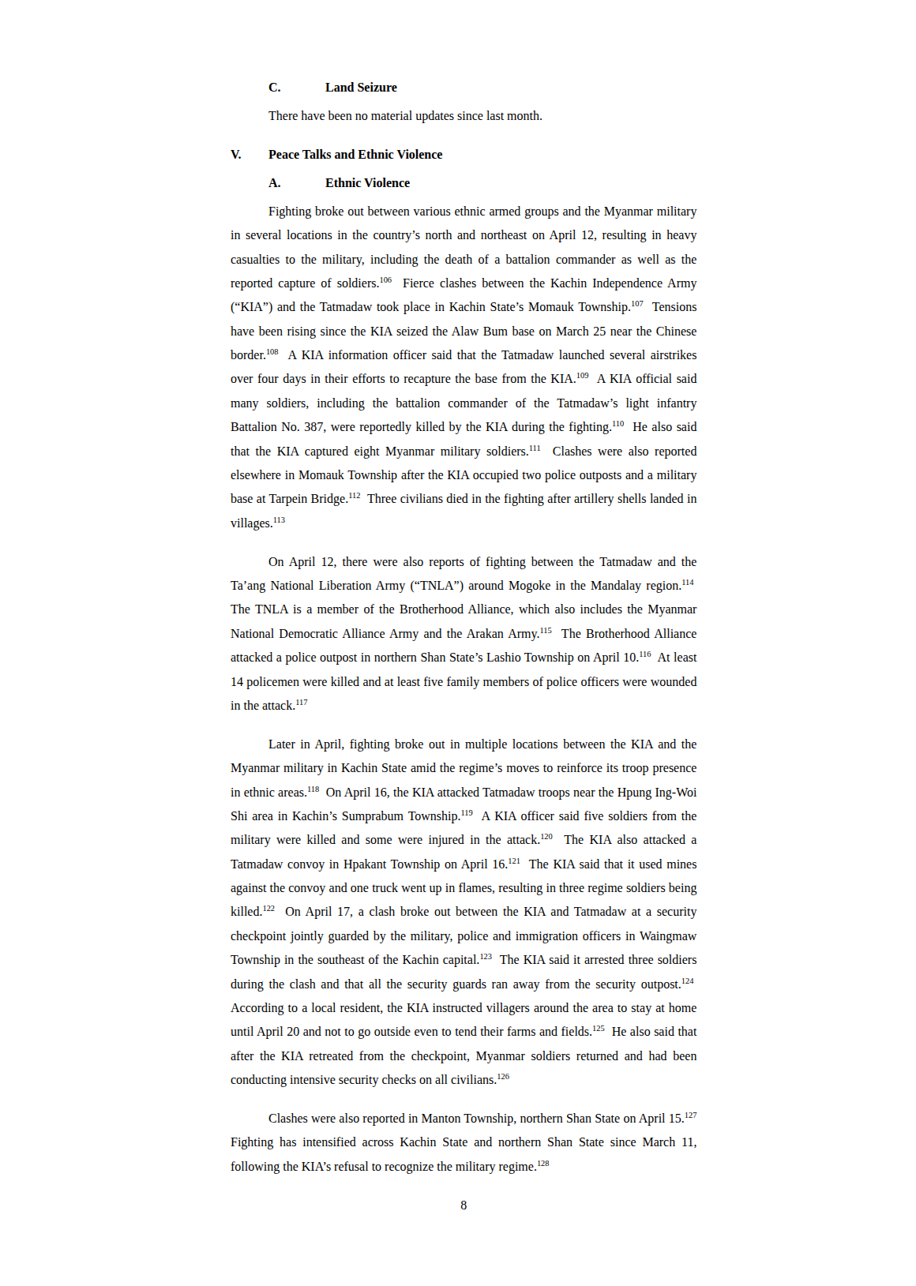C. Land Seizure
There have been no material updates since last month.
V. Peace Talks and Ethnic Violence
A. Ethnic Violence
Fighting broke out between various ethnic armed groups and the Myanmar military in several locations in the country’s north and northeast on April 12, resulting in heavy casualties to the military, including the death of a battalion commander as well as the reported capture of soldiers.106 Fierce clashes between the Kachin Independence Army (“KIA”) and the Tatmadaw took place in Kachin State’s Momauk Township.107 Tensions have been rising since the KIA seized the Alaw Bum base on March 25 near the Chinese border.108 A KIA information officer said that the Tatmadaw launched several airstrikes over four days in their efforts to recapture the base from the KIA.109 A KIA official said many soldiers, including the battalion commander of the Tatmadaw’s light infantry Battalion No. 387, were reportedly killed by the KIA during the fighting.110 He also said that the KIA captured eight Myanmar military soldiers.111 Clashes were also reported elsewhere in Momauk Township after the KIA occupied two police outposts and a military base at Tarpein Bridge.112 Three civilians died in the fighting after artillery shells landed in villages.113
On April 12, there were also reports of fighting between the Tatmadaw and the Ta’ang National Liberation Army (“TNLA”) around Mogoke in the Mandalay region.114 The TNLA is a member of the Brotherhood Alliance, which also includes the Myanmar National Democratic Alliance Army and the Arakan Army.115 The Brotherhood Alliance attacked a police outpost in northern Shan State’s Lashio Township on April 10.116 At least 14 policemen were killed and at least five family members of police officers were wounded in the attack.117
Later in April, fighting broke out in multiple locations between the KIA and the Myanmar military in Kachin State amid the regime’s moves to reinforce its troop presence in ethnic areas.118 On April 16, the KIA attacked Tatmadaw troops near the Hpung Ing-Woi Shi area in Kachin’s Sumprabum Township.119 A KIA officer said five soldiers from the military were killed and some were injured in the attack.120 The KIA also attacked a Tatmadaw convoy in Hpakant Township on April 16.121 The KIA said that it used mines against the convoy and one truck went up in flames, resulting in three regime soldiers being killed.122 On April 17, a clash broke out between the KIA and Tatmadaw at a security checkpoint jointly guarded by the military, police and immigration officers in Waingmaw Township in the southeast of the Kachin capital.123 The KIA said it arrested three soldiers during the clash and that all the security guards ran away from the security outpost.124 According to a local resident, the KIA instructed villagers around the area to stay at home until April 20 and not to go outside even to tend their farms and fields.125 He also said that after the KIA retreated from the checkpoint, Myanmar soldiers returned and had been conducting intensive security checks on all civilians.126
Clashes were also reported in Manton Township, northern Shan State on April 15.127 Fighting has intensified across Kachin State and northern Shan State since March 11, following the KIA’s refusal to recognize the military regime.128
8